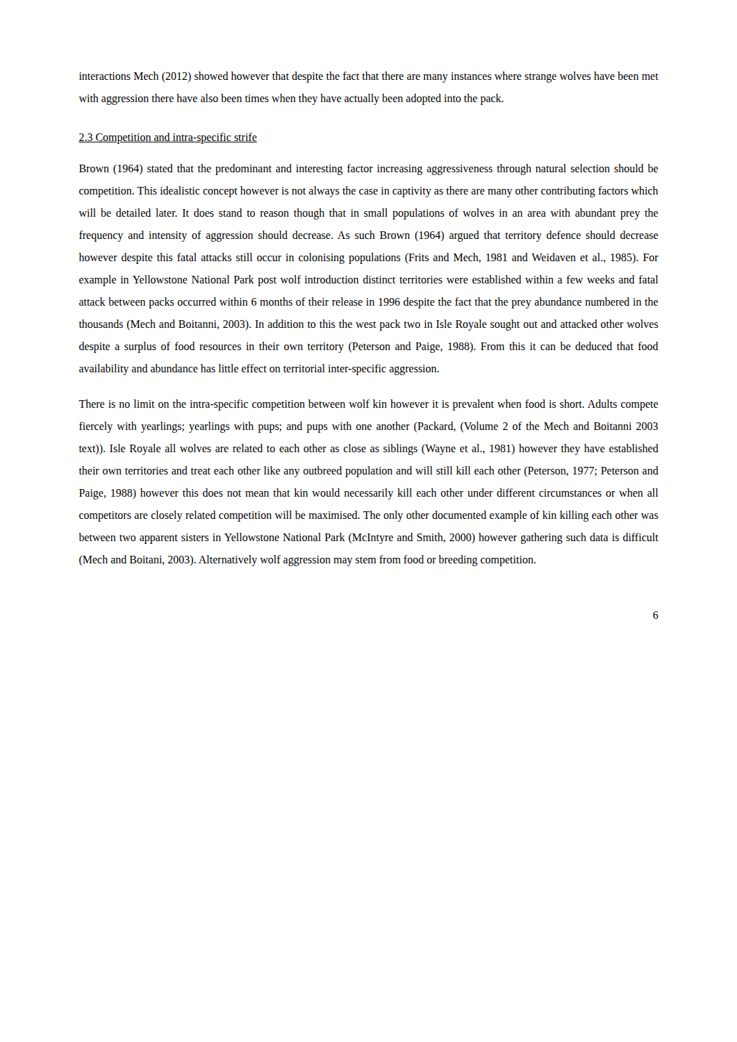interactions Mech (2012) showed however that despite the fact that there are many instances where strange wolves have been met with aggression there have also been times when they have actually been adopted into the pack.
2.3 Competition and intra-specific strife
Brown (1964) stated that the predominant and interesting factor increasing aggressiveness through natural selection should be competition. This idealistic concept however is not always the case in captivity as there are many other contributing factors which will be detailed later. It does stand to reason though that in small populations of wolves in an area with abundant prey the frequency and intensity of aggression should decrease. As such Brown (1964) argued that territory defence should decrease however despite this fatal attacks still occur in colonising populations (Frits and Mech, 1981 and Weidaven et al., 1985). For example in Yellowstone National Park post wolf introduction distinct territories were established within a few weeks and fatal attack between packs occurred within 6 months of their release in 1996 despite the fact that the prey abundance numbered in the thousands (Mech and Boitanni, 2003). In addition to this the west pack two in Isle Royale sought out and attacked other wolves despite a surplus of food resources in their own territory (Peterson and Paige, 1988). From this it can be deduced that food availability and abundance has little effect on territorial inter-specific aggression.
There is no limit on the intra-specific competition between wolf kin however it is prevalent when food is short. Adults compete fiercely with yearlings; yearlings with pups; and pups with one another (Packard, (Volume 2 of the Mech and Boitanni 2003 text)). Isle Royale all wolves are related to each other as close as siblings (Wayne et al., 1981) however they have established their own territories and treat each other like any outbreed population and will still kill each other (Peterson, 1977; Peterson and Paige, 1988) however this does not mean that kin would necessarily kill each other under different circumstances or when all competitors are closely related competition will be maximised. The only other documented example of kin killing each other was between two apparent sisters in Yellowstone National Park (McIntyre and Smith, 2000) however gathering such data is difficult (Mech and Boitani, 2003). Alternatively wolf aggression may stem from food or breeding competition.
6